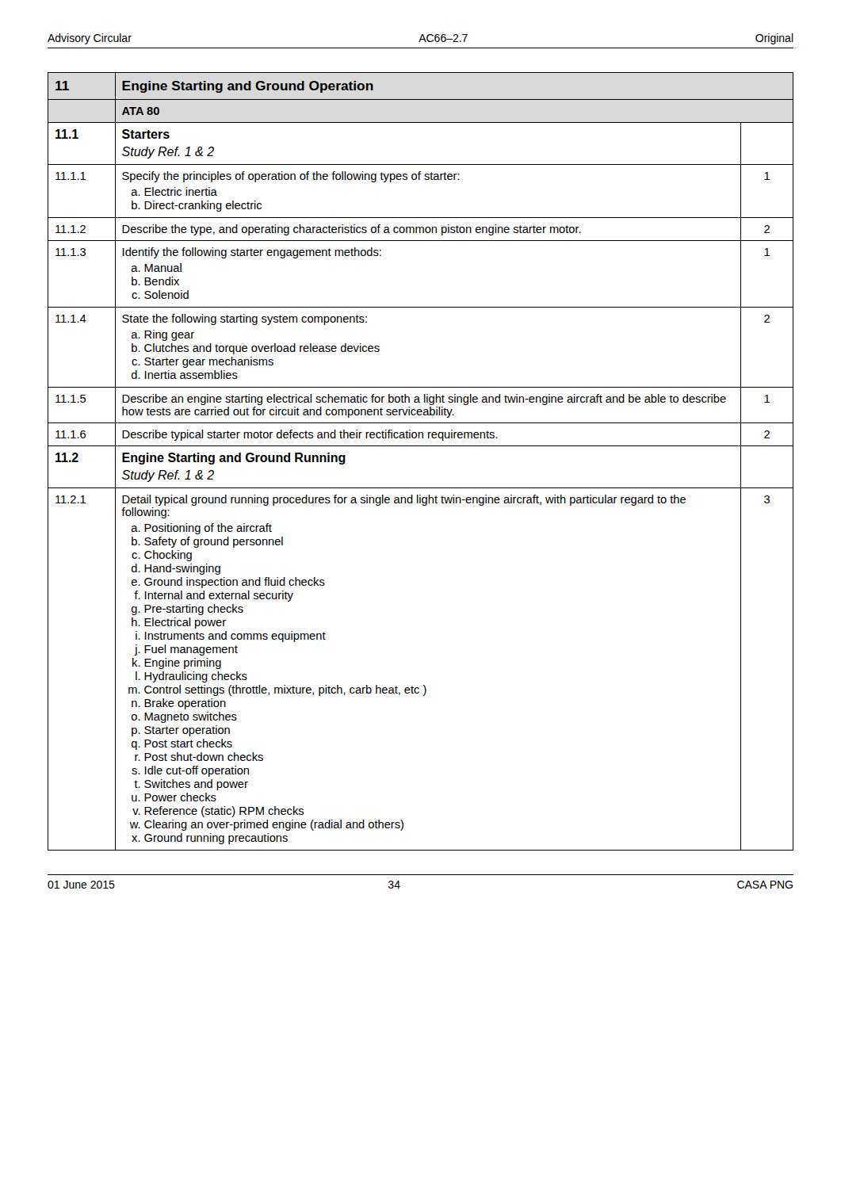Advisory Circular
AC66–2.7
Original
| 11 | Engine Starting and Ground Operation |
| | ATA 80 |
| 11.1 | Starters Study Ref. 1 & 2 | |
| 11.1.1 | Specify the principles of operation of the following types of starter: Electric inertia Direct-cranking electric | 1 |
| 11.1.2 | Describe the type, and operating characteristics of a common piston engine starter motor. | 2 |
| 11.1.3 | Identify the following starter engagement methods: Manual Bendix Solenoid | 1 |
| 11.1.4 | State the following starting system components: Ring gear Clutches and torque overload release devices Starter gear mechanisms Inertia assemblies | 2 |
| 11.1.5 | Describe an engine starting electrical schematic for both a light single and twin-engine aircraft and be able to describe how tests are carried out for circuit and component serviceability. | 1 |
| 11.1.6 | Describe typical starter motor defects and their rectification requirements. | 2 |
| 11.2 | Engine Starting and Ground Running Study Ref. 1 & 2 | |
| 11.2.1 | Detail typical ground running procedures for a single and light twin-engine aircraft, with particular regard to the following: Positioning of the aircraft Safety of ground personnel Chocking Hand-swinging Ground inspection and fluid checks Internal and external security Pre-starting checks Electrical power Instruments and comms equipment Fuel management Engine priming Hydraulicing checks Control settings (throttle, mixture, pitch, carb heat, etc ) Brake operation Magneto switches Starter operation Post start checks Post shut-down checks Idle cut-off operation Switches and power Power checks Reference (static) RPM checks Clearing an over-primed engine (radial and others) Ground running precautions | 3 |
01 June 2015
34
CASA PNG